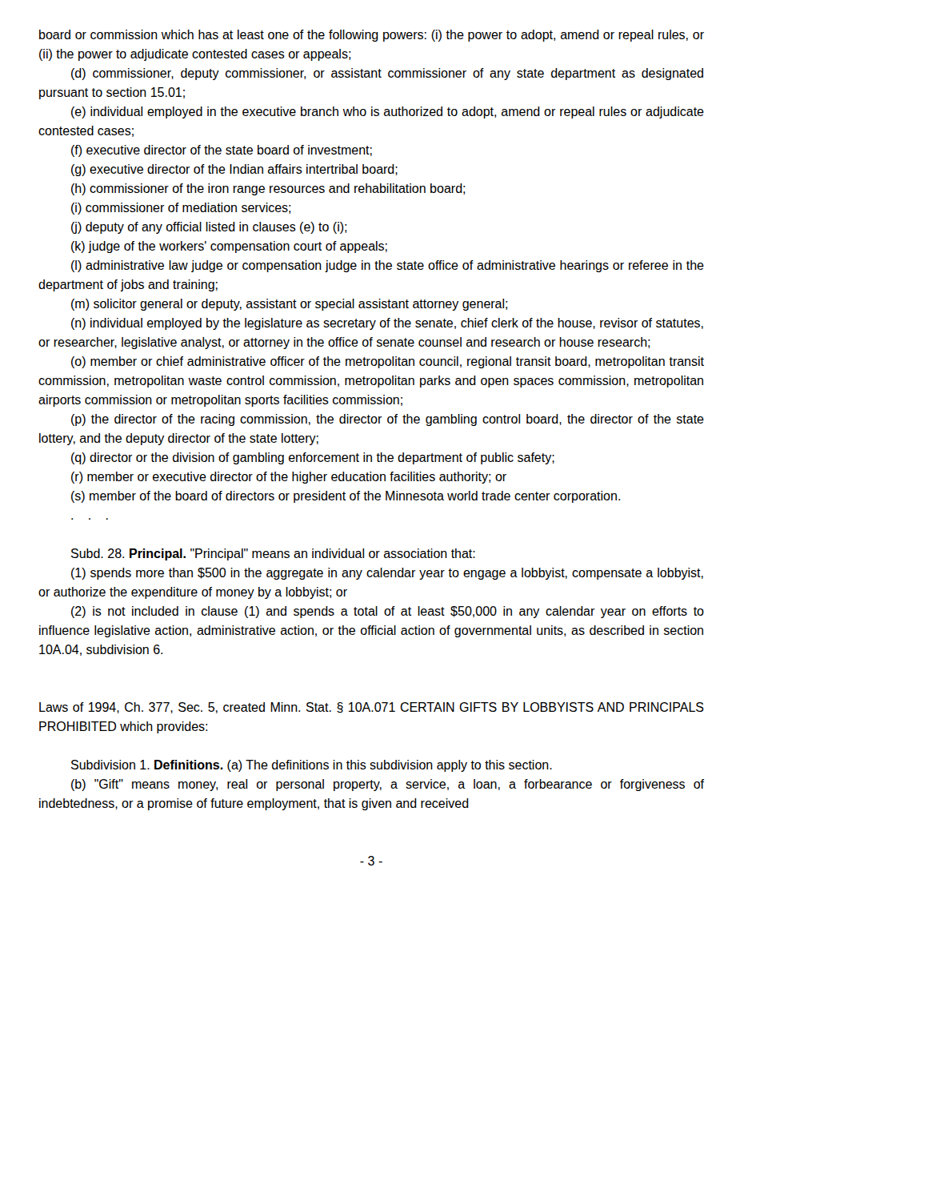board or commission which has at least one of the following powers: (i) the power to adopt, amend or repeal rules, or (ii) the power to adjudicate contested cases or appeals;
(d) commissioner, deputy commissioner, or assistant commissioner of any state department as designated pursuant to section 15.01;
(e) individual employed in the executive branch who is authorized to adopt, amend or repeal rules or adjudicate contested cases;
(f) executive director of the state board of investment;
(g) executive director of the Indian affairs intertribal board;
(h) commissioner of the iron range resources and rehabilitation board;
(i) commissioner of mediation services;
(j) deputy of any official listed in clauses (e) to (i);
(k) judge of the workers' compensation court of appeals;
(l) administrative law judge or compensation judge in the state office of administrative hearings or referee in the department of jobs and training;
(m) solicitor general or deputy, assistant or special assistant attorney general;
(n) individual employed by the legislature as secretary of the senate, chief clerk of the house, revisor of statutes, or researcher, legislative analyst, or attorney in the office of senate counsel and research or house research;
(o) member or chief administrative officer of the metropolitan council, regional transit board, metropolitan transit commission, metropolitan waste control commission, metropolitan parks and open spaces commission, metropolitan airports commission or metropolitan sports facilities commission;
(p) the director of the racing commission, the director of the gambling control board, the director of the state lottery, and the deputy director of the state lottery;
(q) director or the division of gambling enforcement in the department of public safety;
(r) member or executive director of the higher education facilities authority; or
(s) member of the board of directors or president of the Minnesota world trade center corporation.
. . .
Subd. 28. Principal. "Principal" means an individual or association that:
(1) spends more than $500 in the aggregate in any calendar year to engage a lobbyist, compensate a lobbyist, or authorize the expenditure of money by a lobbyist; or
(2) is not included in clause (1) and spends a total of at least $50,000 in any calendar year on efforts to influence legislative action, administrative action, or the official action of governmental units, as described in section 10A.04, subdivision 6.
Laws of 1994, Ch. 377, Sec. 5, created Minn. Stat. § 10A.071 CERTAIN GIFTS BY LOBBYISTS AND PRINCIPALS PROHIBITED which provides:
Subdivision 1. Definitions. (a) The definitions in this subdivision apply to this section.
(b) "Gift" means money, real or personal property, a service, a loan, a forbearance or forgiveness of indebtedness, or a promise of future employment, that is given and received
- 3 -